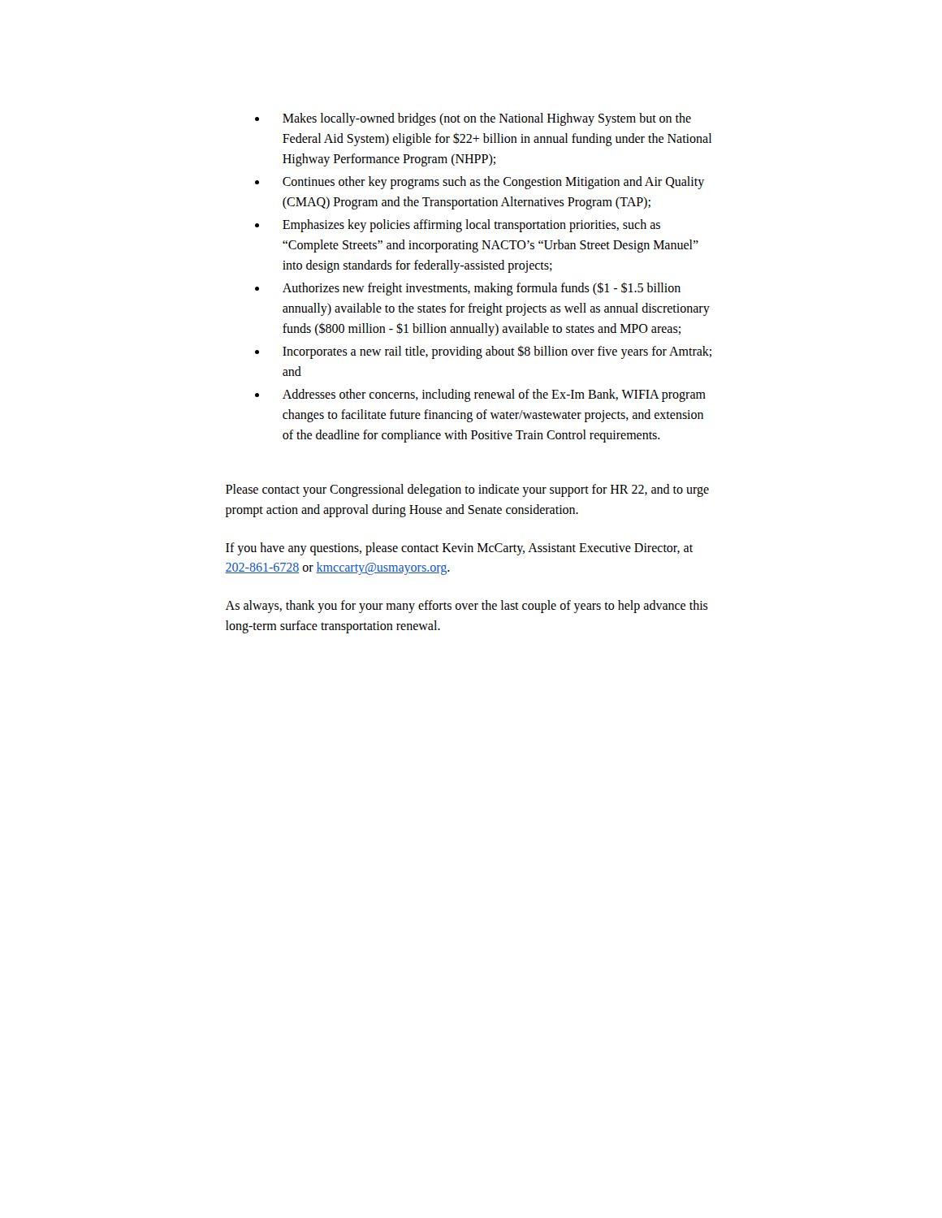Makes locally-owned bridges (not on the National Highway System but on the Federal Aid System) eligible for $22+ billion in annual funding under the National Highway Performance Program (NHPP);
Continues other key programs such as the Congestion Mitigation and Air Quality (CMAQ) Program and the Transportation Alternatives Program (TAP);
Emphasizes key policies affirming local transportation priorities, such as “Complete Streets” and incorporating NACTO’s “Urban Street Design Manuel” into design standards for federally-assisted projects;
Authorizes new freight investments, making formula funds ($1 - $1.5 billion annually) available to the states for freight projects as well as annual discretionary funds ($800 million - $1 billion annually) available to states and MPO areas;
Incorporates a new rail title, providing about $8 billion over five years for Amtrak; and
Addresses other concerns, including renewal of the Ex-Im Bank, WIFIA program changes to facilitate future financing of water/wastewater projects, and extension of the deadline for compliance with Positive Train Control requirements.
Please contact your Congressional delegation to indicate your support for HR 22, and to urge prompt action and approval during House and Senate consideration.
If you have any questions, please contact Kevin McCarty, Assistant Executive Director, at 202-861-6728 or kmccarty@usmayors.org.
As always, thank you for your many efforts over the last couple of years to help advance this long-term surface transportation renewal.